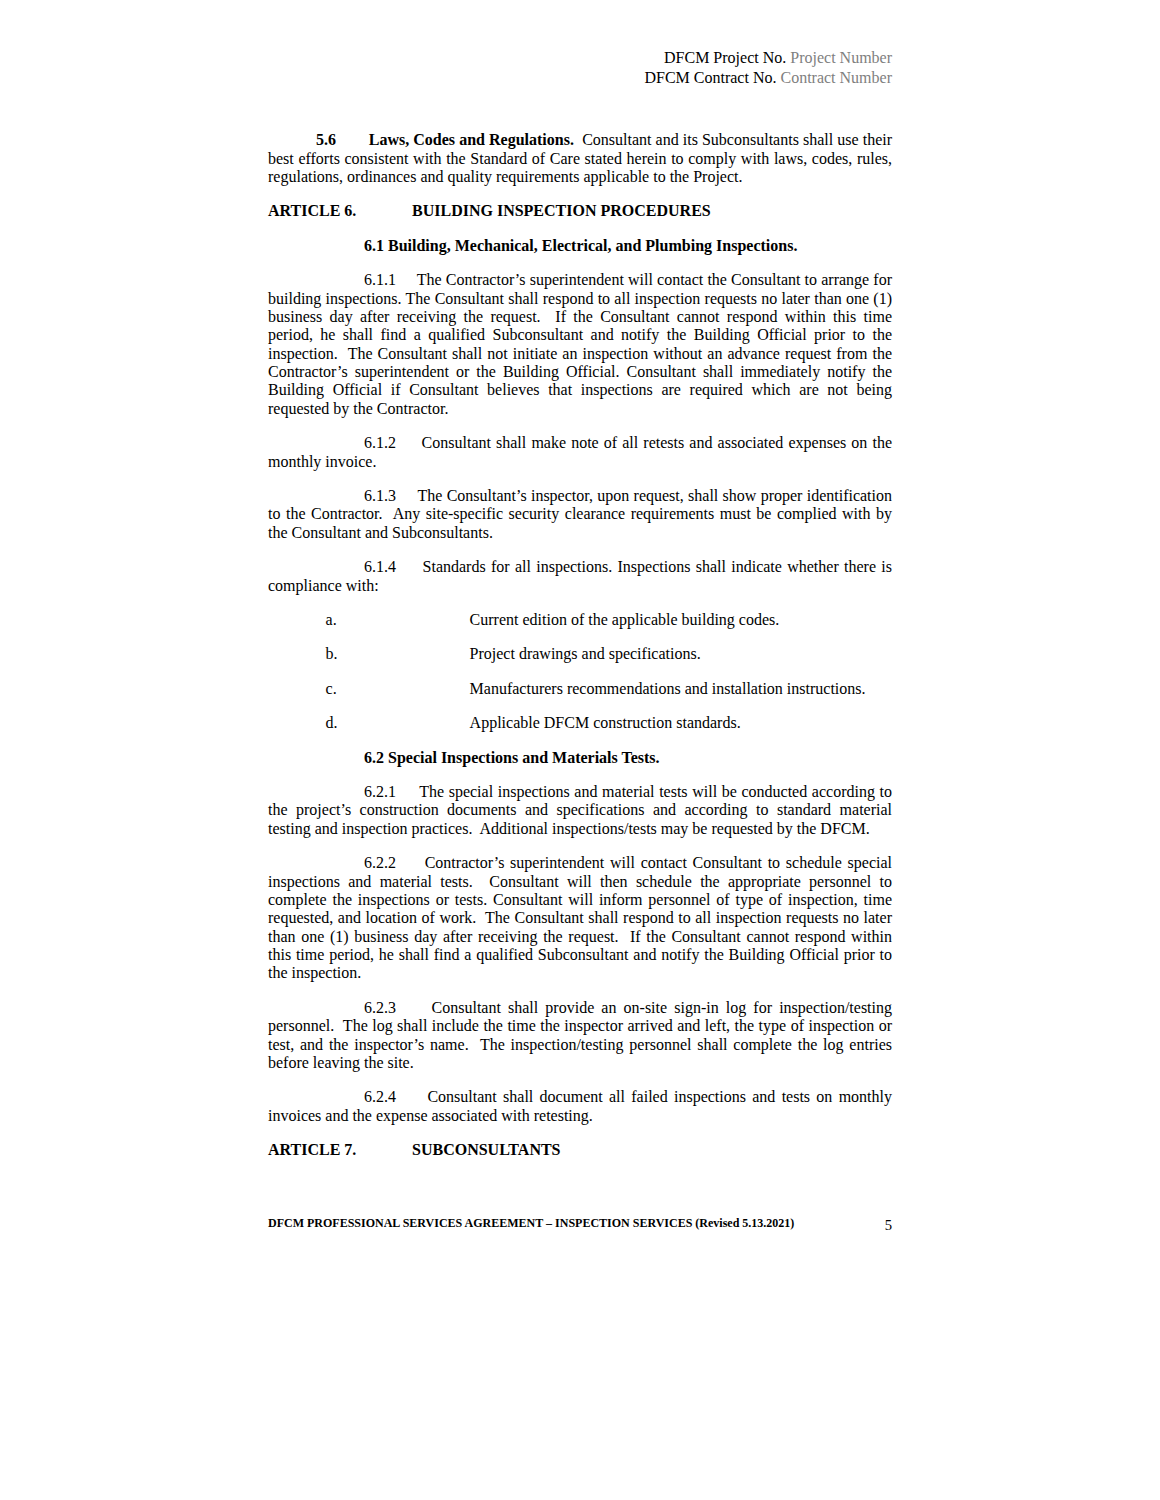DFCM Project No. Project Number
DFCM Contract No. Contract Number
5.6 Laws, Codes and Regulations. Consultant and its Subconsultants shall use their best efforts consistent with the Standard of Care stated herein to comply with laws, codes, rules, regulations, ordinances and quality requirements applicable to the Project.
ARTICLE 6. BUILDING INSPECTION PROCEDURES
6.1 Building, Mechanical, Electrical, and Plumbing Inspections.
6.1.1 The Contractor’s superintendent will contact the Consultant to arrange for building inspections. The Consultant shall respond to all inspection requests no later than one (1) business day after receiving the request. If the Consultant cannot respond within this time period, he shall find a qualified Subconsultant and notify the Building Official prior to the inspection. The Consultant shall not initiate an inspection without an advance request from the Contractor’s superintendent or the Building Official. Consultant shall immediately notify the Building Official if Consultant believes that inspections are required which are not being requested by the Contractor.
6.1.2 Consultant shall make note of all retests and associated expenses on the monthly invoice.
6.1.3 The Consultant’s inspector, upon request, shall show proper identification to the Contractor. Any site-specific security clearance requirements must be complied with by the Consultant and Subconsultants.
6.1.4 Standards for all inspections. Inspections shall indicate whether there is compliance with:
a. Current edition of the applicable building codes.
b. Project drawings and specifications.
c. Manufacturers recommendations and installation instructions.
d. Applicable DFCM construction standards.
6.2 Special Inspections and Materials Tests.
6.2.1 The special inspections and material tests will be conducted according to the project’s construction documents and specifications and according to standard material testing and inspection practices. Additional inspections/tests may be requested by the DFCM.
6.2.2 Contractor’s superintendent will contact Consultant to schedule special inspections and material tests. Consultant will then schedule the appropriate personnel to complete the inspections or tests. Consultant will inform personnel of type of inspection, time requested, and location of work. The Consultant shall respond to all inspection requests no later than one (1) business day after receiving the request. If the Consultant cannot respond within this time period, he shall find a qualified Subconsultant and notify the Building Official prior to the inspection.
6.2.3 Consultant shall provide an on-site sign-in log for inspection/testing personnel. The log shall include the time the inspector arrived and left, the type of inspection or test, and the inspector’s name. The inspection/testing personnel shall complete the log entries before leaving the site.
6.2.4 Consultant shall document all failed inspections and tests on monthly invoices and the expense associated with retesting.
ARTICLE 7. SUBCONSULTANTS
DFCM PROFESSIONAL SERVICES AGREEMENT – INSPECTION SERVICES (Revised 5.13.2021) 5